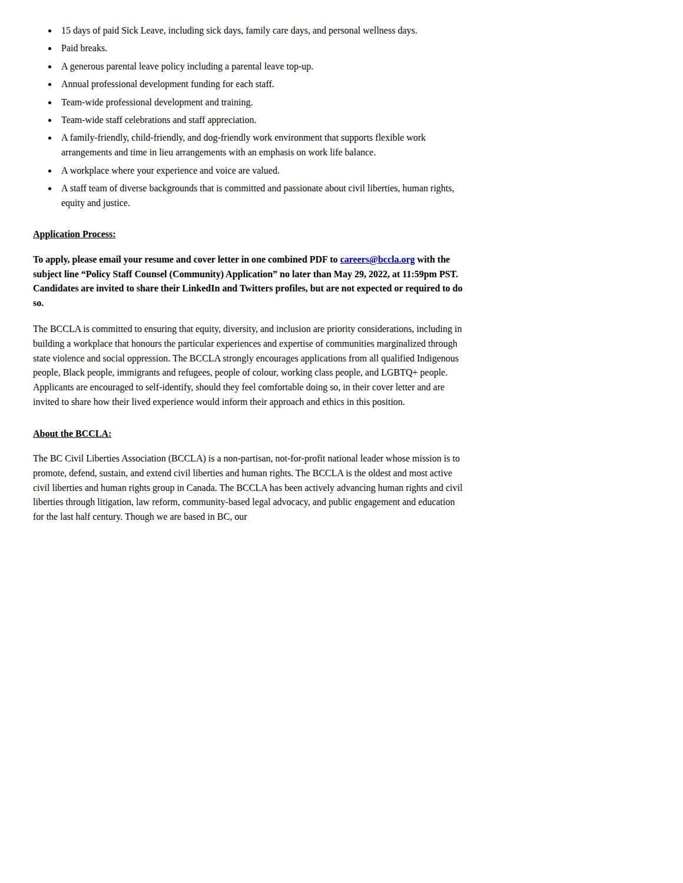15 days of paid Sick Leave, including sick days, family care days, and personal wellness days.
Paid breaks.
A generous parental leave policy including a parental leave top-up.
Annual professional development funding for each staff.
Team-wide professional development and training.
Team-wide staff celebrations and staff appreciation.
A family-friendly, child-friendly, and dog-friendly work environment that supports flexible work arrangements and time in lieu arrangements with an emphasis on work life balance.
A workplace where your experience and voice are valued.
A staff team of diverse backgrounds that is committed and passionate about civil liberties, human rights, equity and justice.
Application Process:
To apply, please email your resume and cover letter in one combined PDF to careers@bccla.org with the subject line “Policy Staff Counsel (Community) Application” no later than May 29, 2022, at 11:59pm PST. Candidates are invited to share their LinkedIn and Twitters profiles, but are not expected or required to do so.
The BCCLA is committed to ensuring that equity, diversity, and inclusion are priority considerations, including in building a workplace that honours the particular experiences and expertise of communities marginalized through state violence and social oppression. The BCCLA strongly encourages applications from all qualified Indigenous people, Black people, immigrants and refugees, people of colour, working class people, and LGBTQ+ people. Applicants are encouraged to self-identify, should they feel comfortable doing so, in their cover letter and are invited to share how their lived experience would inform their approach and ethics in this position.
About the BCCLA:
The BC Civil Liberties Association (BCCLA) is a non-partisan, not-for-profit national leader whose mission is to promote, defend, sustain, and extend civil liberties and human rights. The BCCLA is the oldest and most active civil liberties and human rights group in Canada. The BCCLA has been actively advancing human rights and civil liberties through litigation, law reform, community-based legal advocacy, and public engagement and education for the last half century. Though we are based in BC, our